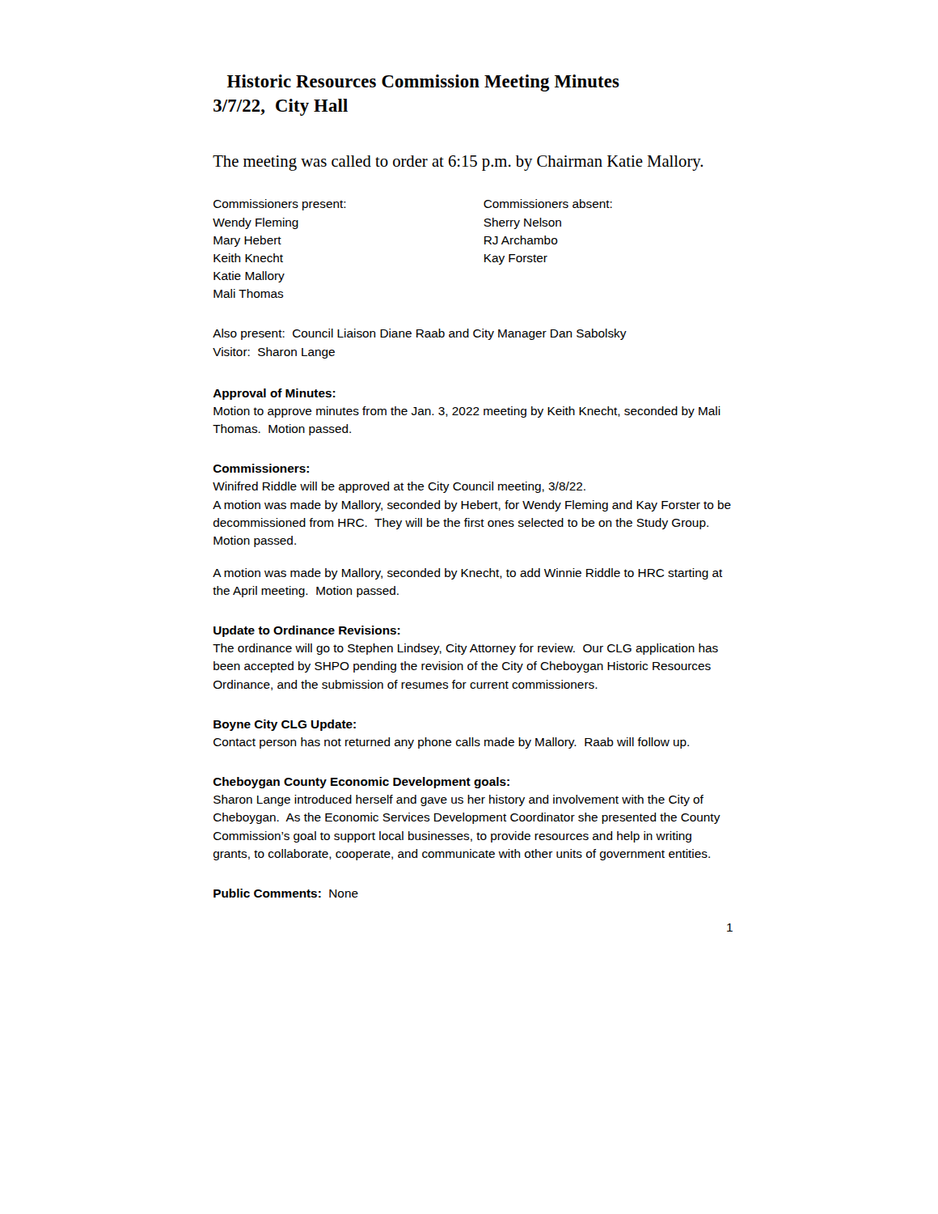Historic Resources Commission Meeting Minutes 3/7/22, City Hall
The meeting was called to order at 6:15 p.m. by Chairman Katie Mallory.
| Commissioners present: | Commissioners absent: |
| Wendy Fleming | Sherry Nelson |
| Mary Hebert | RJ Archambo |
| Keith Knecht | Kay Forster |
| Katie Mallory | |
| Mali Thomas | |
Also present: Council Liaison Diane Raab and City Manager Dan Sabolsky
Visitor: Sharon Lange
Approval of Minutes:
Motion to approve minutes from the Jan. 3, 2022 meeting by Keith Knecht, seconded by Mali Thomas. Motion passed.
Commissioners:
Winifred Riddle will be approved at the City Council meeting, 3/8/22.
A motion was made by Mallory, seconded by Hebert, for Wendy Fleming and Kay Forster to be decommissioned from HRC. They will be the first ones selected to be on the Study Group. Motion passed.
A motion was made by Mallory, seconded by Knecht, to add Winnie Riddle to HRC starting at the April meeting. Motion passed.
Update to Ordinance Revisions:
The ordinance will go to Stephen Lindsey, City Attorney for review. Our CLG application has been accepted by SHPO pending the revision of the City of Cheboygan Historic Resources Ordinance, and the submission of resumes for current commissioners.
Boyne City CLG Update:
Contact person has not returned any phone calls made by Mallory. Raab will follow up.
Cheboygan County Economic Development goals:
Sharon Lange introduced herself and gave us her history and involvement with the City of Cheboygan. As the Economic Services Development Coordinator she presented the County Commission’s goal to support local businesses, to provide resources and help in writing grants, to collaborate, cooperate, and communicate with other units of government entities.
Public Comments: None
1